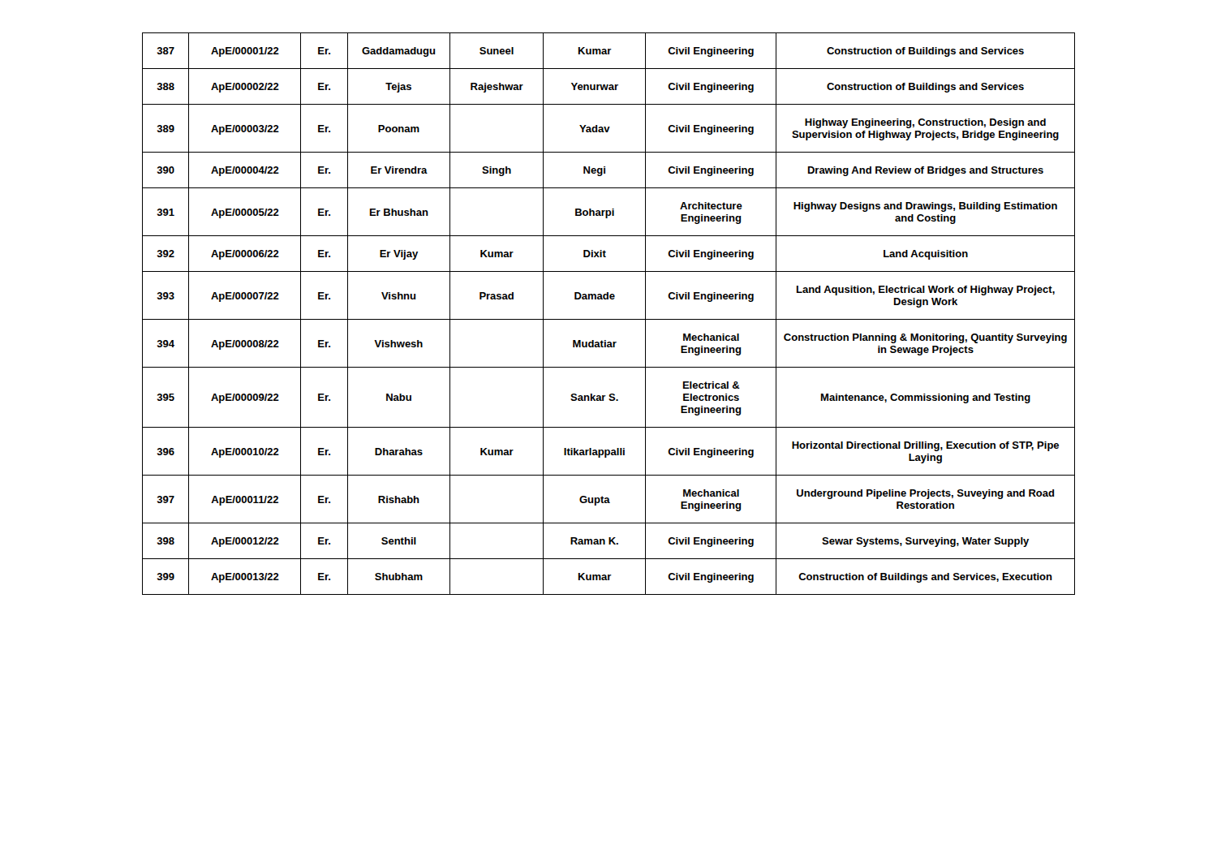| 387 | ApE/00001/22 | Er. | Gaddamadugu | Suneel | Kumar | Civil Engineering | Construction of Buildings and Services |
| 388 | ApE/00002/22 | Er. | Tejas | Rajeshwar | Yenurwar | Civil Engineering | Construction of Buildings and Services |
| 389 | ApE/00003/22 | Er. | Poonam | | Yadav | Civil Engineering | Highway Engineering, Construction, Design and Supervision of Highway Projects, Bridge Engineering |
| 390 | ApE/00004/22 | Er. | Er Virendra | Singh | Negi | Civil Engineering | Drawing And Review of Bridges and Structures |
| 391 | ApE/00005/22 | Er. | Er Bhushan | | Boharpi | Architecture Engineering | Highway Designs and Drawings, Building Estimation and Costing |
| 392 | ApE/00006/22 | Er. | Er Vijay | Kumar | Dixit | Civil Engineering | Land Acquisition |
| 393 | ApE/00007/22 | Er. | Vishnu | Prasad | Damade | Civil Engineering | Land Aqusition, Electrical Work of Highway Project, Design Work |
| 394 | ApE/00008/22 | Er. | Vishwesh | | Mudatiar | Mechanical Engineering | Construction Planning & Monitoring, Quantity Surveying in Sewage Projects |
| 395 | ApE/00009/22 | Er. | Nabu | | Sankar S. | Electrical & Electronics Engineering | Maintenance, Commissioning and Testing |
| 396 | ApE/00010/22 | Er. | Dharahas | Kumar | Itikarlappalli | Civil Engineering | Horizontal Directional Drilling, Execution of STP, Pipe Laying |
| 397 | ApE/00011/22 | Er. | Rishabh | | Gupta | Mechanical Engineering | Underground Pipeline Projects, Suveying and Road Restoration |
| 398 | ApE/00012/22 | Er. | Senthil | | Raman K. | Civil Engineering | Sewar Systems, Surveying, Water Supply |
| 399 | ApE/00013/22 | Er. | Shubham | | Kumar | Civil Engineering | Construction of Buildings and Services, Execution |